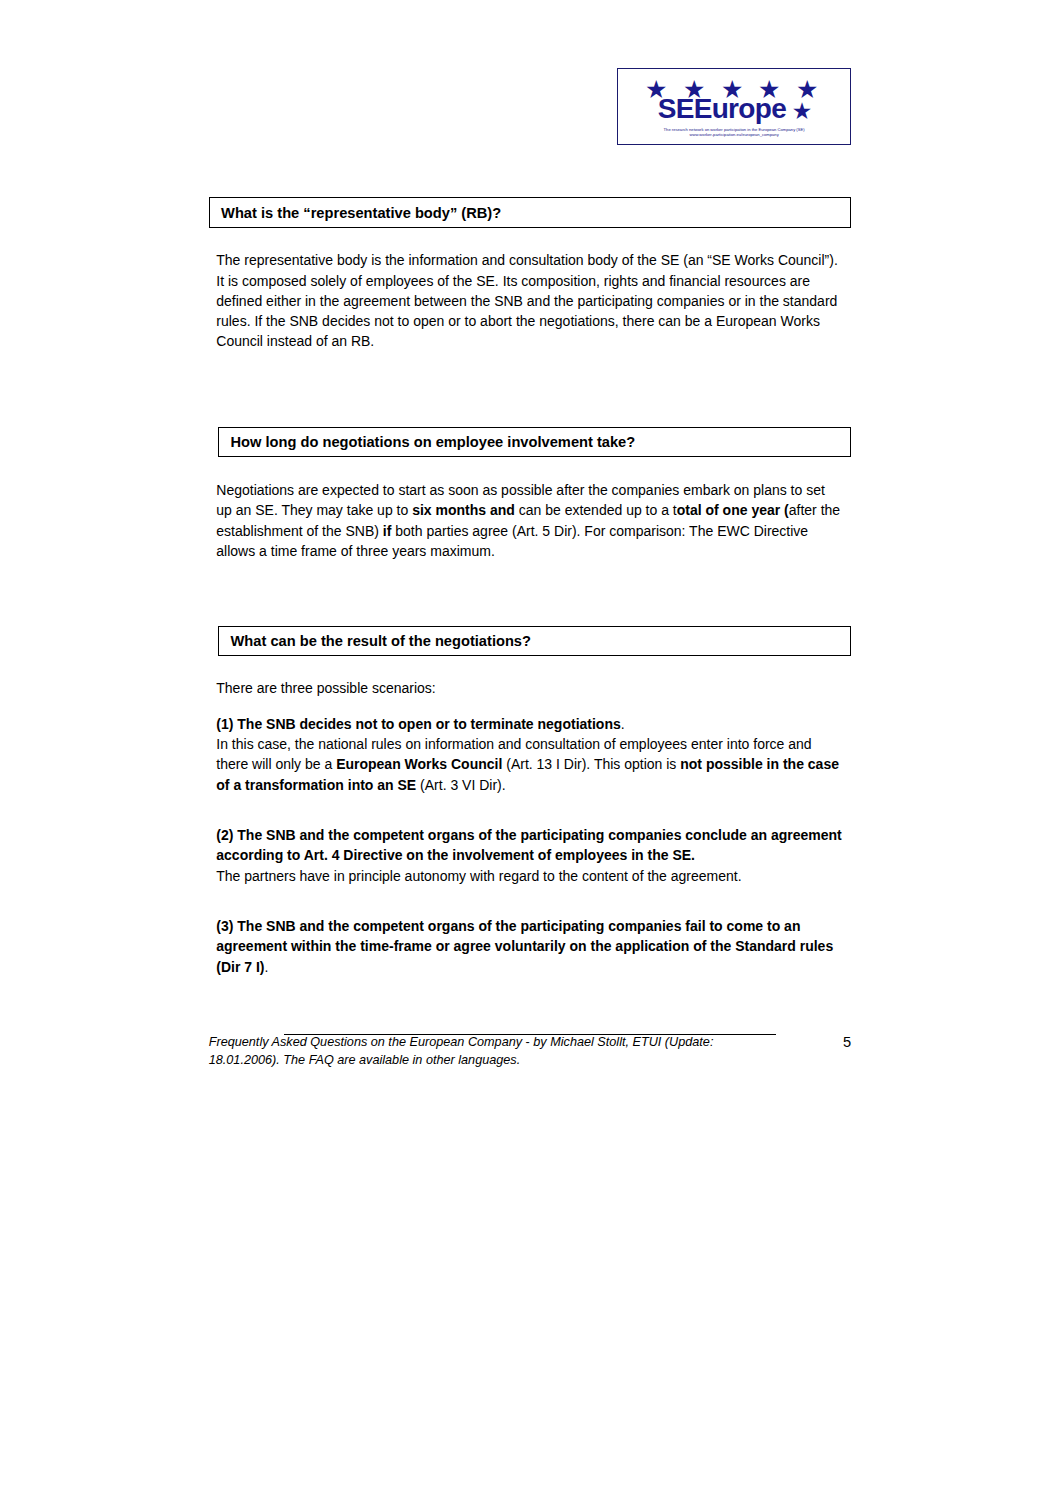★ ★ ★ ★ ★
SEE urope ★
The research network on worker participation in the European Company (SE)
www.worker-participation.eu/european_company
What is the “representative body” (RB)?
The representative body is the information and consultation body of the SE (an “SE Works Council”). It is composed solely of employees of the SE. Its composition, rights and financial resources are defined either in the agreement between the SNB and the participating companies or in the standard rules. If the SNB decides not to open or to abort the negotiations, there can be a European Works Council instead of an RB.
How long do negotiations on employee involvement take?
Negotiations are expected to start as soon as possible after the companies embark on plans to set up an SE. They may take up to six months and can be extended up to a total of one year (after the establishment of the SNB) if both parties agree (Art. 5 Dir). For comparison: The EWC Directive allows a time frame of three years maximum.
What can be the result of the negotiations?
There are three possible scenarios:
(1) The SNB decides not to open or to terminate negotiations.
In this case, the national rules on information and consultation of employees enter into force and there will only be a European Works Council (Art. 13 I Dir). This option is not possible in the case of a transformation into an SE (Art. 3 VI Dir).
(2) The SNB and the competent organs of the participating companies conclude an agreement according to Art. 4 Directive on the involvement of employees in the SE.
The partners have in principle autonomy with regard to the content of the agreement.
(3) The SNB and the competent organs of the participating companies fail to come to an agreement within the time-frame or agree voluntarily on the application of the Standard rules (Dir 7 I).
Frequently Asked Questions on the European Company - by Michael Stollt, ETUI (Update: 18.01.2006). The FAQ are available in other languages.
5